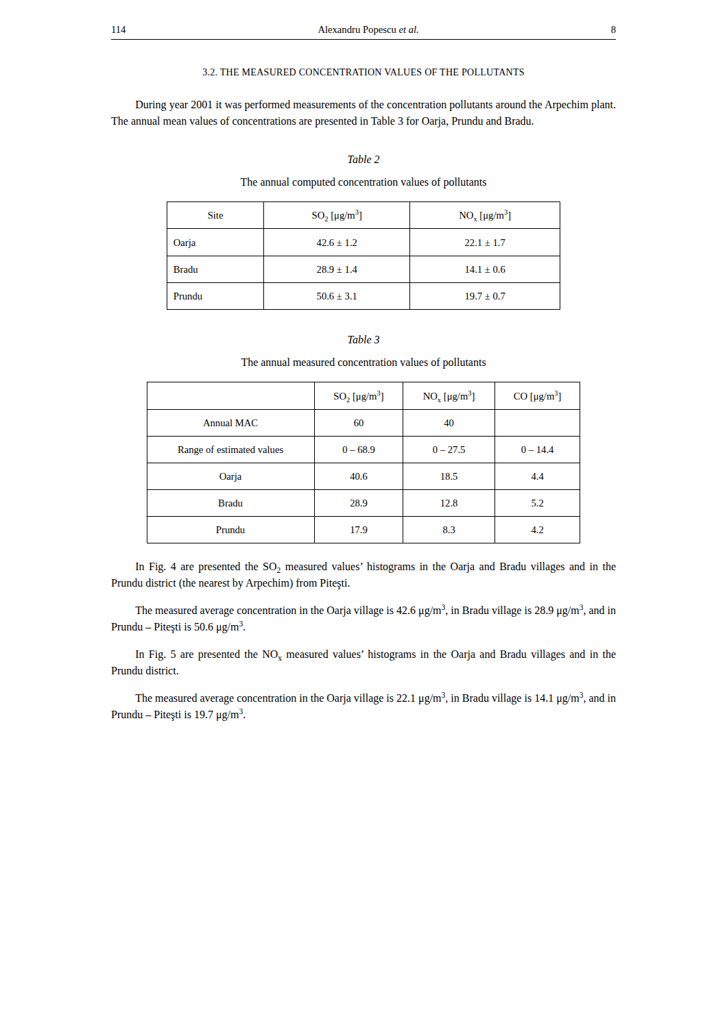114 Alexandru Popescu et al. 8
3.2. The measured concentration values of the pollutants
During year 2001 it was performed measurements of the concentration pollutants around the Arpechim plant. The annual mean values of concentrations are presented in Table 3 for Oarja, Prundu and Bradu.
Table 2
The annual computed concentration values of pollutants
| Site | SO 2 [μg/m 3 ] | NO x [μg/m 3 ] |
| --- | --- | --- |
| Oarja | 42.6 ± 1.2 | 22.1 ± 1.7 |
| Bradu | 28.9 ± 1.4 | 14.1 ± 0.6 |
| Prundu | 50.6 ± 3.1 | 19.7 ± 0.7 |
Table 3
The annual measured concentration values of pollutants
| | SO 2 [μg/m 3 ] | NO x [μg/m 3 ] | CO [μg/m 3 ] |
| --- | --- | --- | --- |
| Annual MAC | 60 | 40 | |
| Range of estimated values | 0 – 68.9 | 0 – 27.5 | 0 – 14.4 |
| Oarja | 40.6 | 18.5 | 4.4 |
| Bradu | 28.9 | 12.8 | 5.2 |
| Prundu | 17.9 | 8.3 | 4.2 |
In Fig. 4 are presented the SO2 measured values’ histograms in the Oarja and Bradu villages and in the Prundu district (the nearest by Arpechim) from Piteşti.
The measured average concentration in the Oarja village is 42.6 μg/m3, in Bradu village is 28.9 μg/m3, and in Prundu – Piteşti is 50.6 μg/m3.
In Fig. 5 are presented the NOx measured values’ histograms in the Oarja and Bradu villages and in the Prundu district.
The measured average concentration in the Oarja village is 22.1 μg/m3, in Bradu village is 14.1 μg/m3, and in Prundu – Piteşti is 19.7 μg/m3.